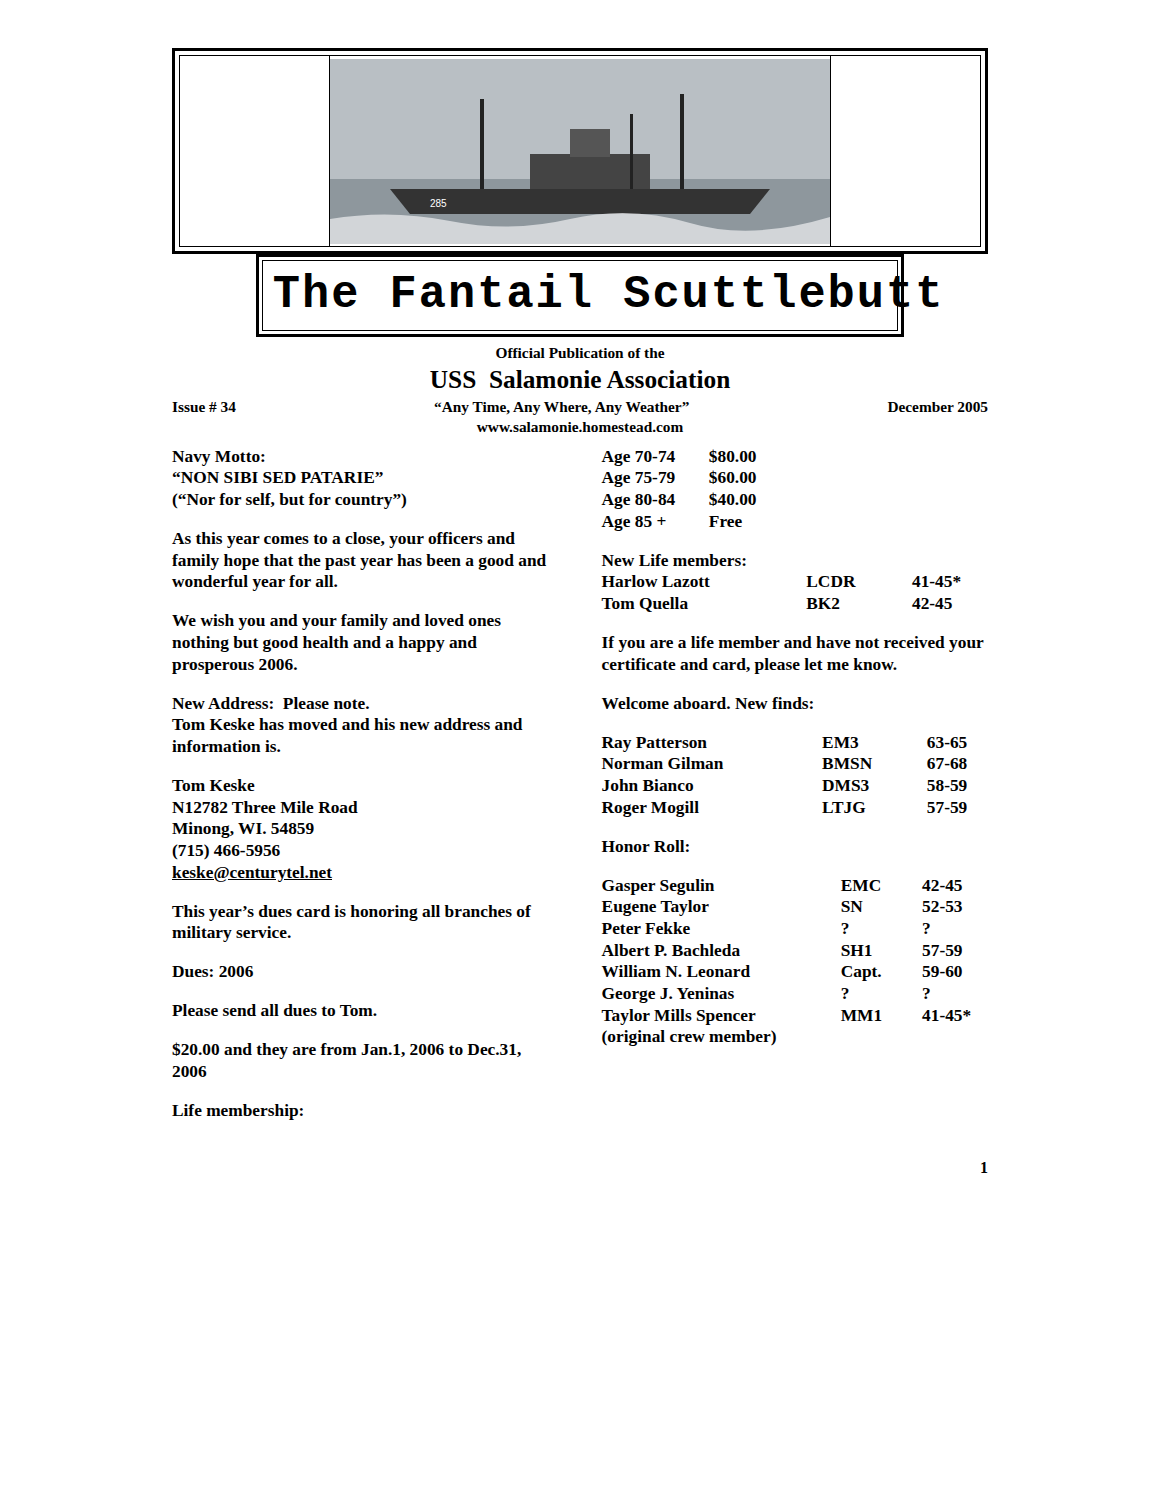The Fantail Scuttlebutt
Official Publication of the
USS Salamonie Association
Issue # 34 “Any Time, Any Where, Any Weather” December 2005
www.salamonie.homestead.com
Navy Motto:
“NON SIBI SED PATARIE”
(“Nor for self, but for country”)
As this year comes to a close, your officers and family hope that the past year has been a good and wonderful year for all.
We wish you and your family and loved ones nothing but good health and a happy and prosperous 2006.
New Address: Please note.
Tom Keske has moved and his new address and information is.
Tom Keske
N12782 Three Mile Road
Minong, WI. 54859
(715) 466-5956
keske@centurytel.net
This year’s dues card is honoring all branches of military service.
Dues: 2006
Please send all dues to Tom.
$20.00 and they are from Jan.1, 2006 to Dec.31, 2006
Life membership:
| Age 70-74 | $80.00 |
| Age 75-79 | $60.00 |
| Age 80-84 | $40.00 |
| Age 85 + | Free |
New Life members:
| Harlow Lazott | LCDR | 41-45* |
| Tom Quella | BK2 | 42-45 |
If you are a life member and have not received your certificate and card, please let me know.
Welcome aboard. New finds:
| Ray Patterson | EM3 | 63-65 |
| Norman Gilman | BMSN | 67-68 |
| John Bianco | DMS3 | 58-59 |
| Roger Mogill | LTJG | 57-59 |
Honor Roll:
| Gasper Segulin | EMC | 42-45 |
| Eugene Taylor | SN | 52-53 |
| Peter Fekke | ? | ? |
| Albert P. Bachleda | SH1 | 57-59 |
| William N. Leonard | Capt. | 59-60 |
| George J. Yeninas | ? | ? |
| Taylor Mills Spencer | MM1 | 41-45* |
(original crew member)
1